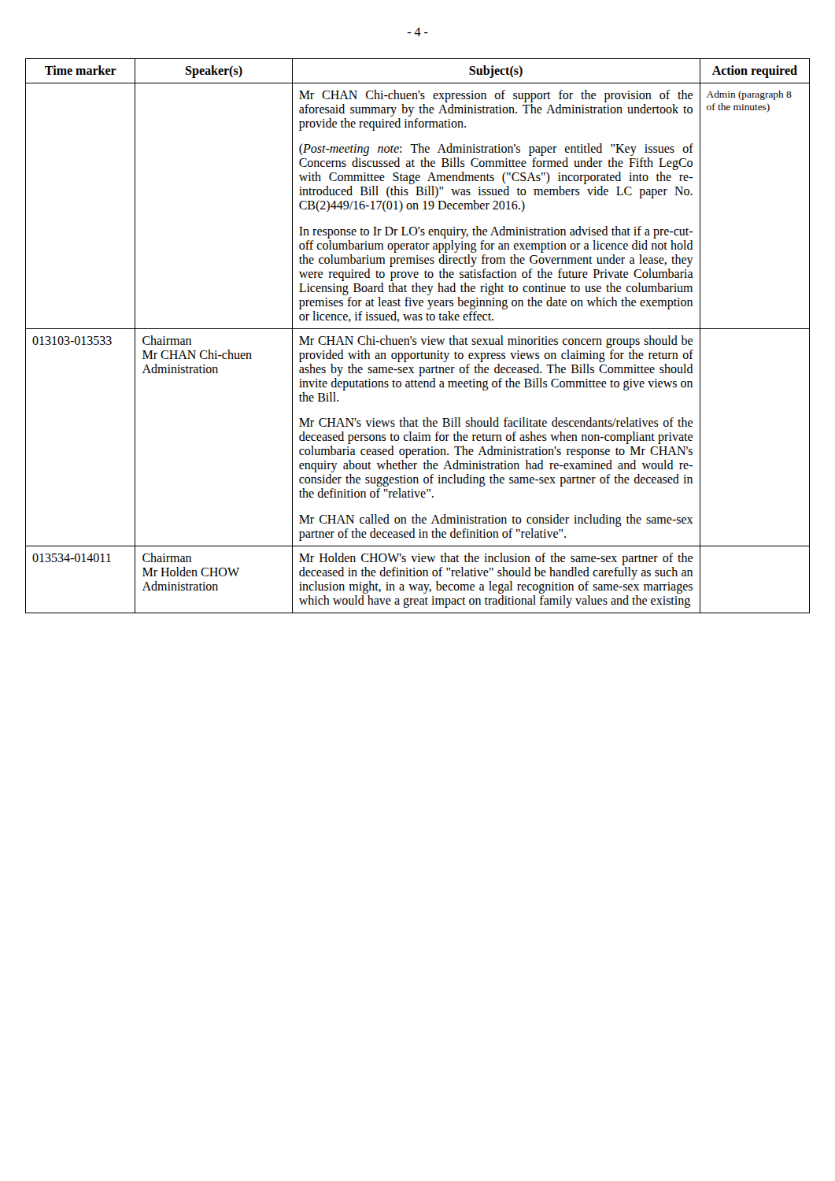- 4 -
| Time marker | Speaker(s) | Subject(s) | Action required |
| --- | --- | --- | --- |
| | | Mr CHAN Chi-chuen's expression of support for the provision of the aforesaid summary by the Administration. The Administration undertook to provide the required information. ( Post-meeting note : The Administration's paper entitled "Key issues of Concerns discussed at the Bills Committee formed under the Fifth LegCo with Committee Stage Amendments ("CSAs") incorporated into the re-introduced Bill (this Bill)" was issued to members vide LC paper No. CB(2)449/16-17(01) on 19 December 2016.) In response to Ir Dr LO's enquiry, the Administration advised that if a pre-cut-off columbarium operator applying for an exemption or a licence did not hold the columbarium premises directly from the Government under a lease, they were required to prove to the satisfaction of the future Private Columbaria Licensing Board that they had the right to continue to use the columbarium premises for at least five years beginning on the date on which the exemption or licence, if issued, was to take effect. | Admin (paragraph 8 of the minutes) |
| 013103-013533 | Chairman Mr CHAN Chi-chuen Administration | Mr CHAN Chi-chuen's view that sexual minorities concern groups should be provided with an opportunity to express views on claiming for the return of ashes by the same-sex partner of the deceased. The Bills Committee should invite deputations to attend a meeting of the Bills Committee to give views on the Bill. Mr CHAN's views that the Bill should facilitate descendants/relatives of the deceased persons to claim for the return of ashes when non-compliant private columbaria ceased operation. The Administration's response to Mr CHAN's enquiry about whether the Administration had re-examined and would re-consider the suggestion of including the same-sex partner of the deceased in the definition of "relative". Mr CHAN called on the Administration to consider including the same-sex partner of the deceased in the definition of "relative". | |
| 013534-014011 | Chairman Mr Holden CHOW Administration | Mr Holden CHOW's view that the inclusion of the same-sex partner of the deceased in the definition of "relative" should be handled carefully as such an inclusion might, in a way, become a legal recognition of same-sex marriages which would have a great impact on traditional family values and the existing | |